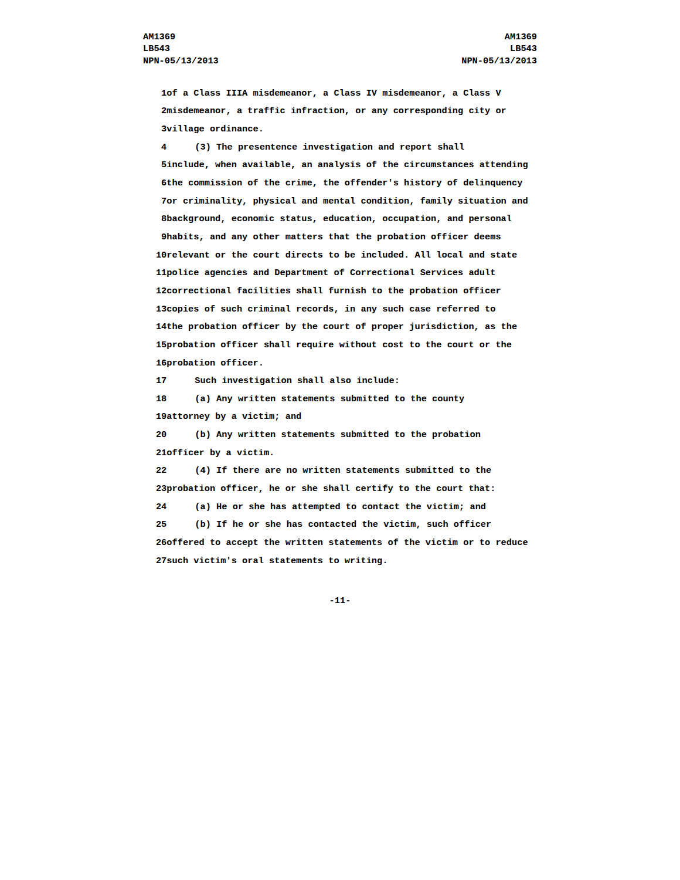AM1369 AM1369
LB543 LB543
NPN-05/13/2013 NPN-05/13/2013
| 1 | of a Class IIIA misdemeanor, a Class IV misdemeanor, a Class V |
| 2 | misdemeanor, a traffic infraction, or any corresponding city or |
| 3 | village ordinance. |
| 4 | (3) The presentence investigation and report shall |
| 5 | include, when available, an analysis of the circumstances attending |
| 6 | the commission of the crime, the offender's history of delinquency |
| 7 | or criminality, physical and mental condition, family situation and |
| 8 | background, economic status, education, occupation, and personal |
| 9 | habits, and any other matters that the probation officer deems |
| 10 | relevant or the court directs to be included. All local and state |
| 11 | police agencies and Department of Correctional Services adult |
| 12 | correctional facilities shall furnish to the probation officer |
| 13 | copies of such criminal records, in any such case referred to |
| 14 | the probation officer by the court of proper jurisdiction, as the |
| 15 | probation officer shall require without cost to the court or the |
| 16 | probation officer. |
| 17 | Such investigation shall also include: |
| 18 | (a) Any written statements submitted to the county |
| 19 | attorney by a victim; and |
| 20 | (b) Any written statements submitted to the probation |
| 21 | officer by a victim. |
| 22 | (4) If there are no written statements submitted to the |
| 23 | probation officer, he or she shall certify to the court that: |
| 24 | (a) He or she has attempted to contact the victim; and |
| 25 | (b) If he or she has contacted the victim, such officer |
| 26 | offered to accept the written statements of the victim or to reduce |
| 27 | such victim's oral statements to writing. |
-11-